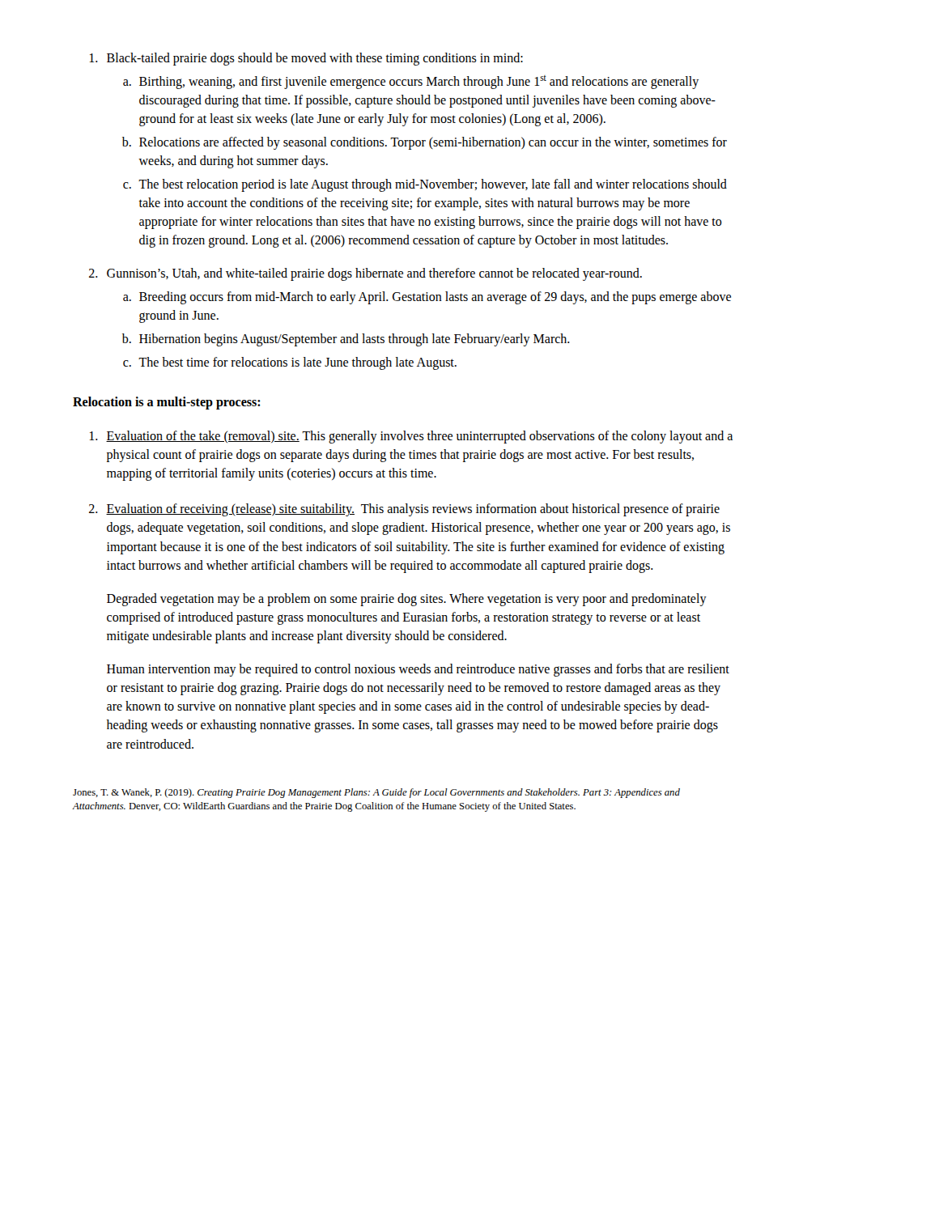Black-tailed prairie dogs should be moved with these timing conditions in mind:
Birthing, weaning, and first juvenile emergence occurs March through June 1st and relocations are generally discouraged during that time. If possible, capture should be postponed until juveniles have been coming above-ground for at least six weeks (late June or early July for most colonies) (Long et al, 2006).
Relocations are affected by seasonal conditions. Torpor (semi-hibernation) can occur in the winter, sometimes for weeks, and during hot summer days.
The best relocation period is late August through mid-November; however, late fall and winter relocations should take into account the conditions of the receiving site; for example, sites with natural burrows may be more appropriate for winter relocations than sites that have no existing burrows, since the prairie dogs will not have to dig in frozen ground. Long et al. (2006) recommend cessation of capture by October in most latitudes.
Gunnison’s, Utah, and white-tailed prairie dogs hibernate and therefore cannot be relocated year-round.
Breeding occurs from mid-March to early April. Gestation lasts an average of 29 days, and the pups emerge above ground in June.
Hibernation begins August/September and lasts through late February/early March.
The best time for relocations is late June through late August.
Relocation is a multi-step process:
Evaluation of the take (removal) site. This generally involves three uninterrupted observations of the colony layout and a physical count of prairie dogs on separate days during the times that prairie dogs are most active. For best results, mapping of territorial family units (coteries) occurs at this time.
Evaluation of receiving (release) site suitability. This analysis reviews information about historical presence of prairie dogs, adequate vegetation, soil conditions, and slope gradient. Historical presence, whether one year or 200 years ago, is important because it is one of the best indicators of soil suitability. The site is further examined for evidence of existing intact burrows and whether artificial chambers will be required to accommodate all captured prairie dogs.
Degraded vegetation may be a problem on some prairie dog sites. Where vegetation is very poor and predominately comprised of introduced pasture grass monocultures and Eurasian forbs, a restoration strategy to reverse or at least mitigate undesirable plants and increase plant diversity should be considered.
Human intervention may be required to control noxious weeds and reintroduce native grasses and forbs that are resilient or resistant to prairie dog grazing. Prairie dogs do not necessarily need to be removed to restore damaged areas as they are known to survive on nonnative plant species and in some cases aid in the control of undesirable species by dead-heading weeds or exhausting nonnative grasses. In some cases, tall grasses may need to be mowed before prairie dogs are reintroduced.
Jones, T. & Wanek, P. (2019). Creating Prairie Dog Management Plans: A Guide for Local Governments and Stakeholders. Part 3: Appendices and Attachments. Denver, CO: WildEarth Guardians and the Prairie Dog Coalition of the Humane Society of the United States.